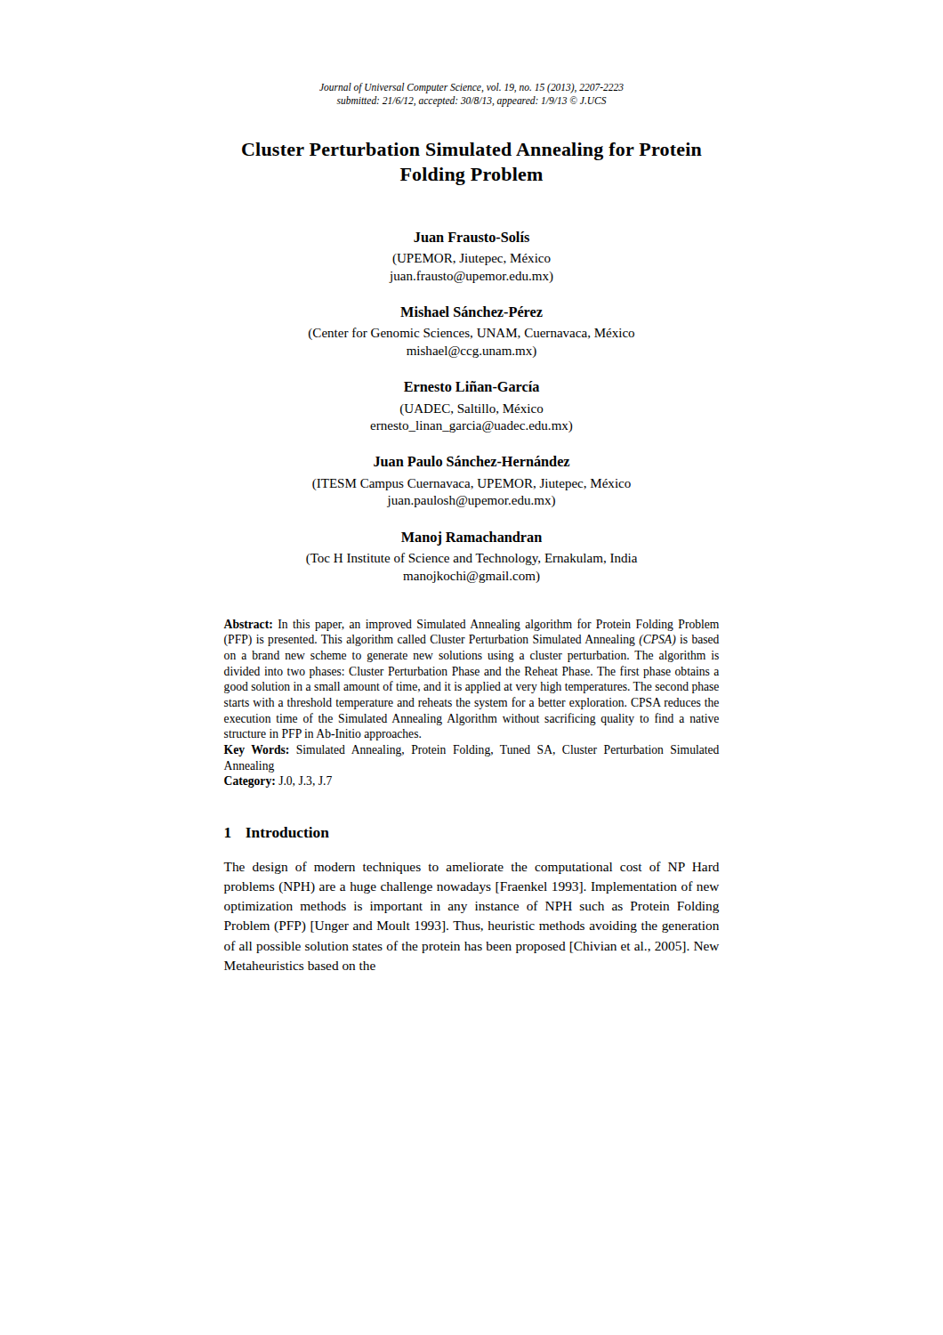Journal of Universal Computer Science, vol. 19, no. 15 (2013), 2207-2223
submitted: 21/6/12, accepted: 30/8/13, appeared: 1/9/13 © J.UCS
Cluster Perturbation Simulated Annealing for Protein
Folding Problem
Juan Frausto-Solís
(UPEMOR, Jiutepec, México juan.frausto@upemor.edu.mx)
Mishael Sánchez-Pérez
(Center for Genomic Sciences, UNAM, Cuernavaca, México mishael@ccg.unam.mx)
Ernesto Liñan-García
(UADEC, Saltillo, México ernesto_linan_garcia@uadec.edu.mx)
Juan Paulo Sánchez-Hernández
(ITESM Campus Cuernavaca, UPEMOR, Jiutepec, México juan.paulosh@upemor.edu.mx)
Manoj Ramachandran
(Toc H Institute of Science and Technology, Ernakulam, India manojkochi@gmail.com)
Abstract: In this paper, an improved Simulated Annealing algorithm for Protein Folding Problem (PFP) is presented. This algorithm called Cluster Perturbation Simulated Annealing (CPSA) is based on a brand new scheme to generate new solutions using a cluster perturbation. The algorithm is divided into two phases: Cluster Perturbation Phase and the Reheat Phase. The first phase obtains a good solution in a small amount of time, and it is applied at very high temperatures. The second phase starts with a threshold temperature and reheats the system for a better exploration. CPSA reduces the execution time of the Simulated Annealing Algorithm without sacrificing quality to find a native structure in PFP in Ab-Initio approaches.
Key Words: Simulated Annealing, Protein Folding, Tuned SA, Cluster Perturbation Simulated Annealing
Category: J.0, J.3, J.7
1 Introduction
The design of modern techniques to ameliorate the computational cost of NP Hard problems (NPH) are a huge challenge nowadays [Fraenkel 1993]. Implementation of new optimization methods is important in any instance of NPH such as Protein Folding Problem (PFP) [Unger and Moult 1993]. Thus, heuristic methods avoiding the generation of all possible solution states of the protein has been proposed [Chivian et al., 2005]. New Metaheuristics based on the